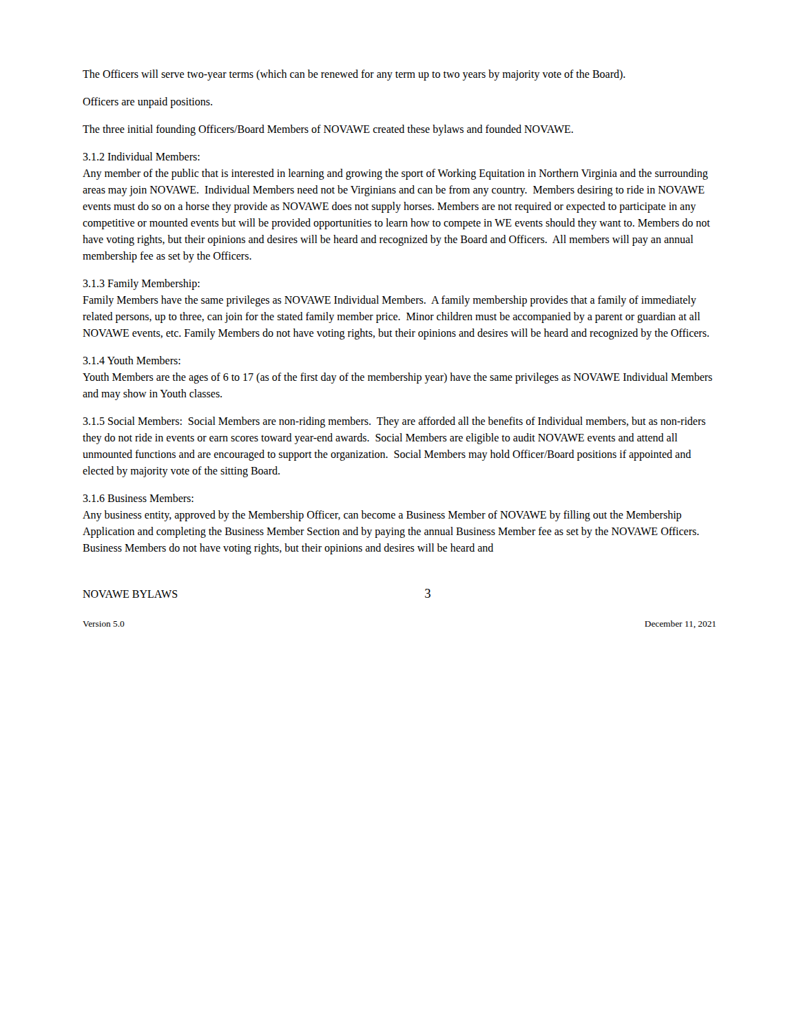The Officers will serve two-year terms (which can be renewed for any term up to two years by majority vote of the Board).
Officers are unpaid positions.
The three initial founding Officers/Board Members of NOVAWE created these bylaws and founded NOVAWE.
3.1.2 Individual Members:
Any member of the public that is interested in learning and growing the sport of Working Equitation in Northern Virginia and the surrounding areas may join NOVAWE. Individual Members need not be Virginians and can be from any country. Members desiring to ride in NOVAWE events must do so on a horse they provide as NOVAWE does not supply horses. Members are not required or expected to participate in any competitive or mounted events but will be provided opportunities to learn how to compete in WE events should they want to. Members do not have voting rights, but their opinions and desires will be heard and recognized by the Board and Officers. All members will pay an annual membership fee as set by the Officers.
3.1.3 Family Membership:
Family Members have the same privileges as NOVAWE Individual Members. A family membership provides that a family of immediately related persons, up to three, can join for the stated family member price. Minor children must be accompanied by a parent or guardian at all NOVAWE events, etc. Family Members do not have voting rights, but their opinions and desires will be heard and recognized by the Officers.
3.1.4 Youth Members:
Youth Members are the ages of 6 to 17 (as of the first day of the membership year) have the same privileges as NOVAWE Individual Members and may show in Youth classes.
3.1.5 Social Members: Social Members are non-riding members. They are afforded all the benefits of Individual members, but as non-riders they do not ride in events or earn scores toward year-end awards. Social Members are eligible to audit NOVAWE events and attend all unmounted functions and are encouraged to support the organization. Social Members may hold Officer/Board positions if appointed and elected by majority vote of the sitting Board.
3.1.6 Business Members:
Any business entity, approved by the Membership Officer, can become a Business Member of NOVAWE by filling out the Membership Application and completing the Business Member Section and by paying the annual Business Member fee as set by the NOVAWE Officers. Business Members do not have voting rights, but their opinions and desires will be heard and
NOVAWE BYLAWS 3
Version 5.0 December 11, 2021